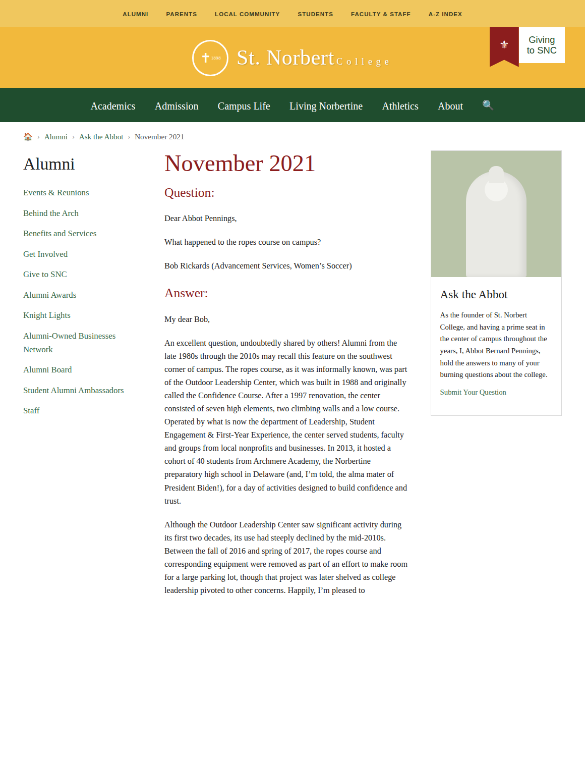Alumni
Parents
Local Community
Students
Faculty & Staff
A-Z Index
✝1898 St. Norbert College
⚜
Giving
to SNC
Academics
Admission
Campus Life
Living Norbertine
Athletics
About
🔍
🏠
Alumni
Ask the Abbot
November 2021
Alumni
Events & Reunions
Behind the Arch
Benefits and Services
Get Involved
Give to SNC
Alumni Awards
Knight Lights
Alumni-Owned Businesses Network
Alumni Board
Student Alumni Ambassadors
Staff
November 2021
Question:
Dear Abbot Pennings,
What happened to the ropes course on campus?
Bob Rickards (Advancement Services, Women’s Soccer)
Answer:
My dear Bob,
An excellent question, undoubtedly shared by others! Alumni from the late 1980s through the 2010s may recall this feature on the southwest corner of campus. The ropes course, as it was informally known, was part of the Outdoor Leadership Center, which was built in 1988 and originally called the Confidence Course. After a 1997 renovation, the center consisted of seven high elements, two climbing walls and a low course. Operated by what is now the department of Leadership, Student Engagement & First-Year Experience, the center served students, faculty and groups from local nonprofits and businesses. In 2013, it hosted a cohort of 40 students from Archmere Academy, the Norbertine preparatory high school in Delaware (and, I’m told, the alma mater of President Biden!), for a day of activities designed to build confidence and trust.
Although the Outdoor Leadership Center saw significant activity during its first two decades, its use had steeply declined by the mid-2010s. Between the fall of 2016 and spring of 2017, the ropes course and corresponding equipment were removed as part of an effort to make room for a large parking lot, though that project was later shelved as college leadership pivoted to other concerns. Happily, I’m pleased to
Ask the Abbot
As the founder of St. Norbert College, and having a prime seat in the center of campus throughout the years, I, Abbot Bernard Pennings, hold the answers to many of your burning questions about the college.
Submit Your Question